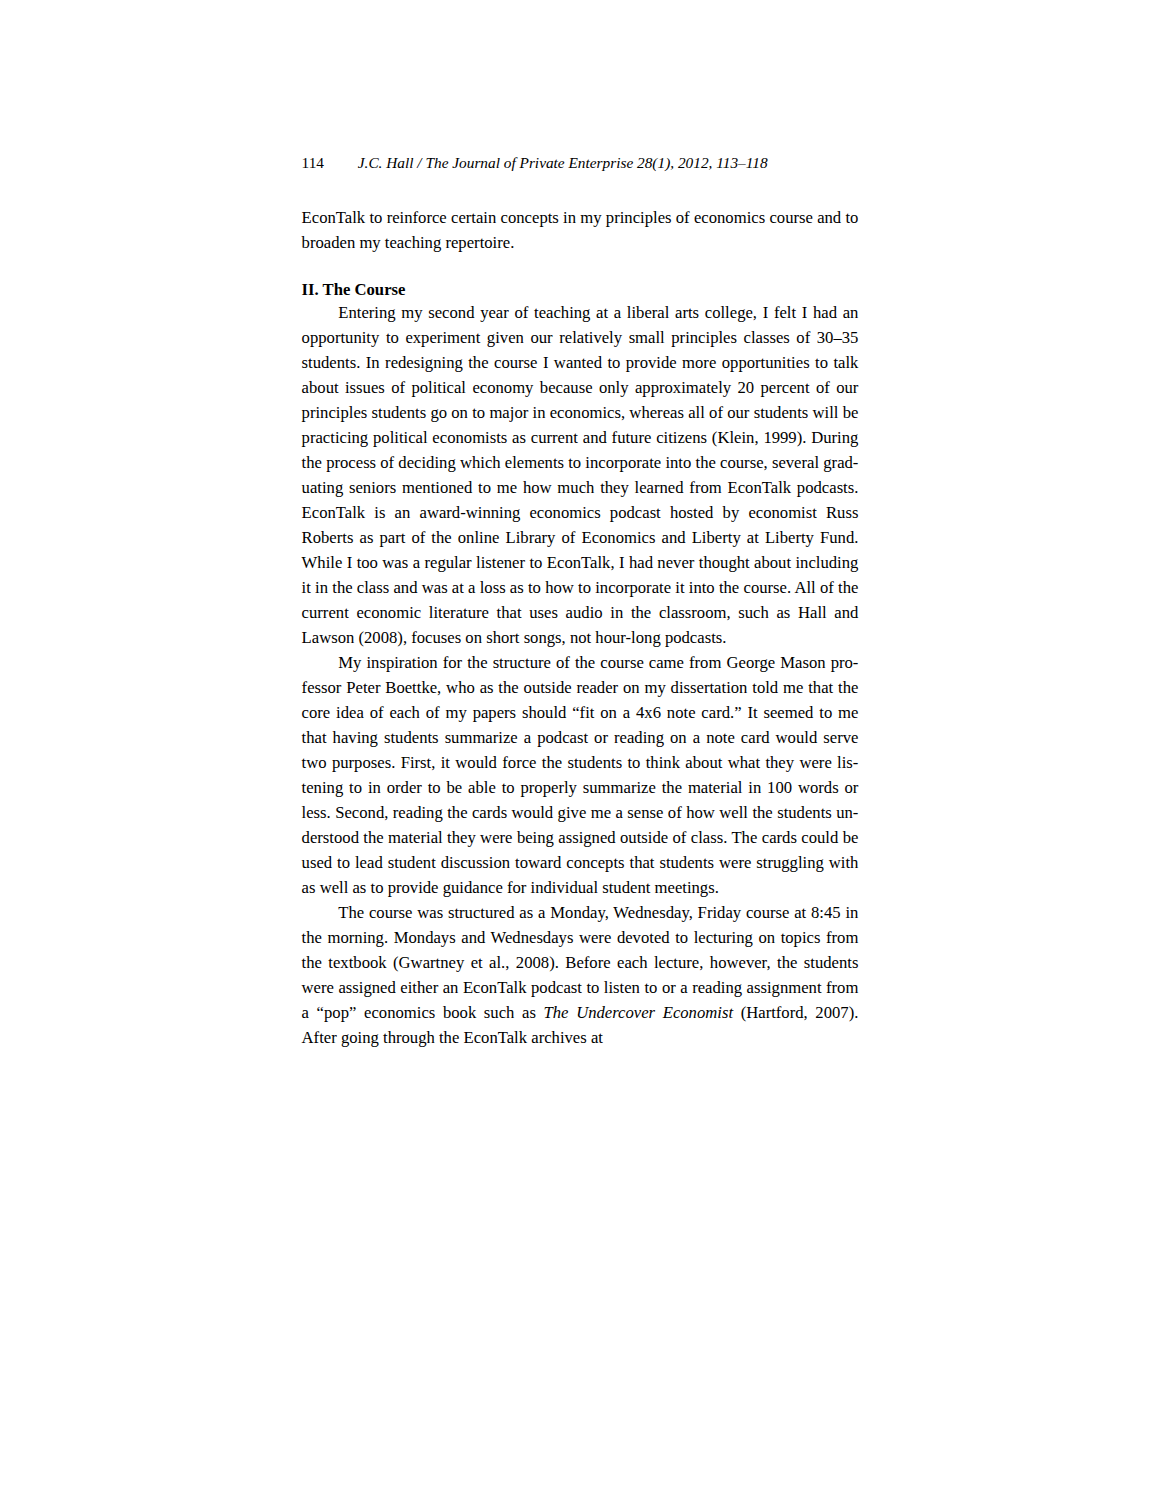114 J.C. Hall / The Journal of Private Enterprise 28(1), 2012, 113–118
EconTalk to reinforce certain concepts in my principles of economics course and to broaden my teaching repertoire.
II. The Course
Entering my second year of teaching at a liberal arts college, I felt I had an opportunity to experiment given our relatively small principles classes of 30–35 students. In redesigning the course I wanted to provide more opportunities to talk about issues of political economy because only approximately 20 percent of our principles students go on to major in economics, whereas all of our students will be practicing political economists as current and future citizens (Klein, 1999). During the process of deciding which elements to incorporate into the course, several graduating seniors mentioned to me how much they learned from EconTalk podcasts. EconTalk is an award-winning economics podcast hosted by economist Russ Roberts as part of the online Library of Economics and Liberty at Liberty Fund. While I too was a regular listener to EconTalk, I had never thought about including it in the class and was at a loss as to how to incorporate it into the course. All of the current economic literature that uses audio in the classroom, such as Hall and Lawson (2008), focuses on short songs, not hour-long podcasts.
My inspiration for the structure of the course came from George Mason professor Peter Boettke, who as the outside reader on my dissertation told me that the core idea of each of my papers should “fit on a 4x6 note card.” It seemed to me that having students summarize a podcast or reading on a note card would serve two purposes. First, it would force the students to think about what they were listening to in order to be able to properly summarize the material in 100 words or less. Second, reading the cards would give me a sense of how well the students understood the material they were being assigned outside of class. The cards could be used to lead student discussion toward concepts that students were struggling with as well as to provide guidance for individual student meetings.
The course was structured as a Monday, Wednesday, Friday course at 8:45 in the morning. Mondays and Wednesdays were devoted to lecturing on topics from the textbook (Gwartney et al., 2008). Before each lecture, however, the students were assigned either an EconTalk podcast to listen to or a reading assignment from a “pop” economics book such as The Undercover Economist (Hartford, 2007). After going through the EconTalk archives at